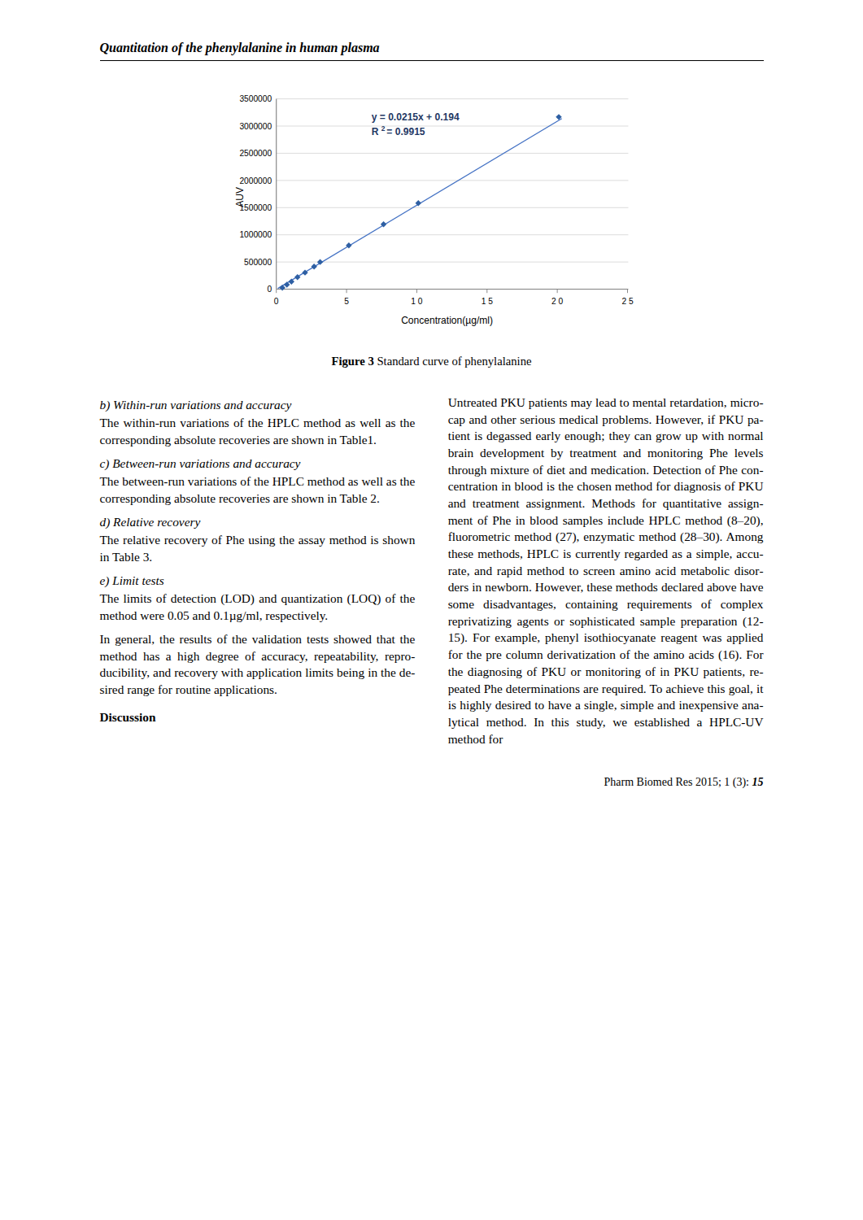Quantitation of the phenylalanine in human plasma
3500000 3000000 2500000 2000000 1500000 1000000 500000 0 0 5 1 0 1 5 2 0 2 5 AUV Concentration(µg/ml) y = 0.0215x + 0.194 R 2 = 0.9915
Figure 3 Standard curve of phenylalanine
b) Within-run variations and accuracy
The within-run variations of the HPLC method as well as the corresponding absolute recoveries are shown in Table1.
c) Between-run variations and accuracy
The between-run variations of the HPLC method as well as the corresponding absolute recoveries are shown in Table 2.
d) Relative recovery
The relative recovery of Phe using the assay method is shown in Table 3.
e) Limit tests
The limits of detection (LOD) and quantization (LOQ) of the method were 0.05 and 0.1µg/ml, respectively.
In general, the results of the validation tests showed that the method has a high degree of accuracy, repeatability, reproducibility, and recovery with application limits being in the desired range for routine applications.
Discussion
Untreated PKU patients may lead to mental retardation, microcap and other serious medical problems. However, if PKU patient is degassed early enough; they can grow up with normal brain development by treatment and monitoring Phe levels through mixture of diet and medication. Detection of Phe concentration in blood is the chosen method for diagnosis of PKU and treatment assignment. Methods for quantitative assignment of Phe in blood samples include HPLC method (8–20), fluorometric method (27), enzymatic method (28–30). Among these methods, HPLC is currently regarded as a simple, accurate, and rapid method to screen amino acid metabolic disorders in newborn. However, these methods declared above have some disadvantages, containing requirements of complex reprivatizing agents or sophisticated sample preparation (12-15). For example, phenyl isothiocyanate reagent was applied for the pre column derivatization of the amino acids (16). For the diagnosing of PKU or monitoring of in PKU patients, repeated Phe determinations are required. To achieve this goal, it is highly desired to have a single, simple and inexpensive analytical method. In this study, we established a HPLC-UV method for
Pharm Biomed Res 2015; 1 (3): 15